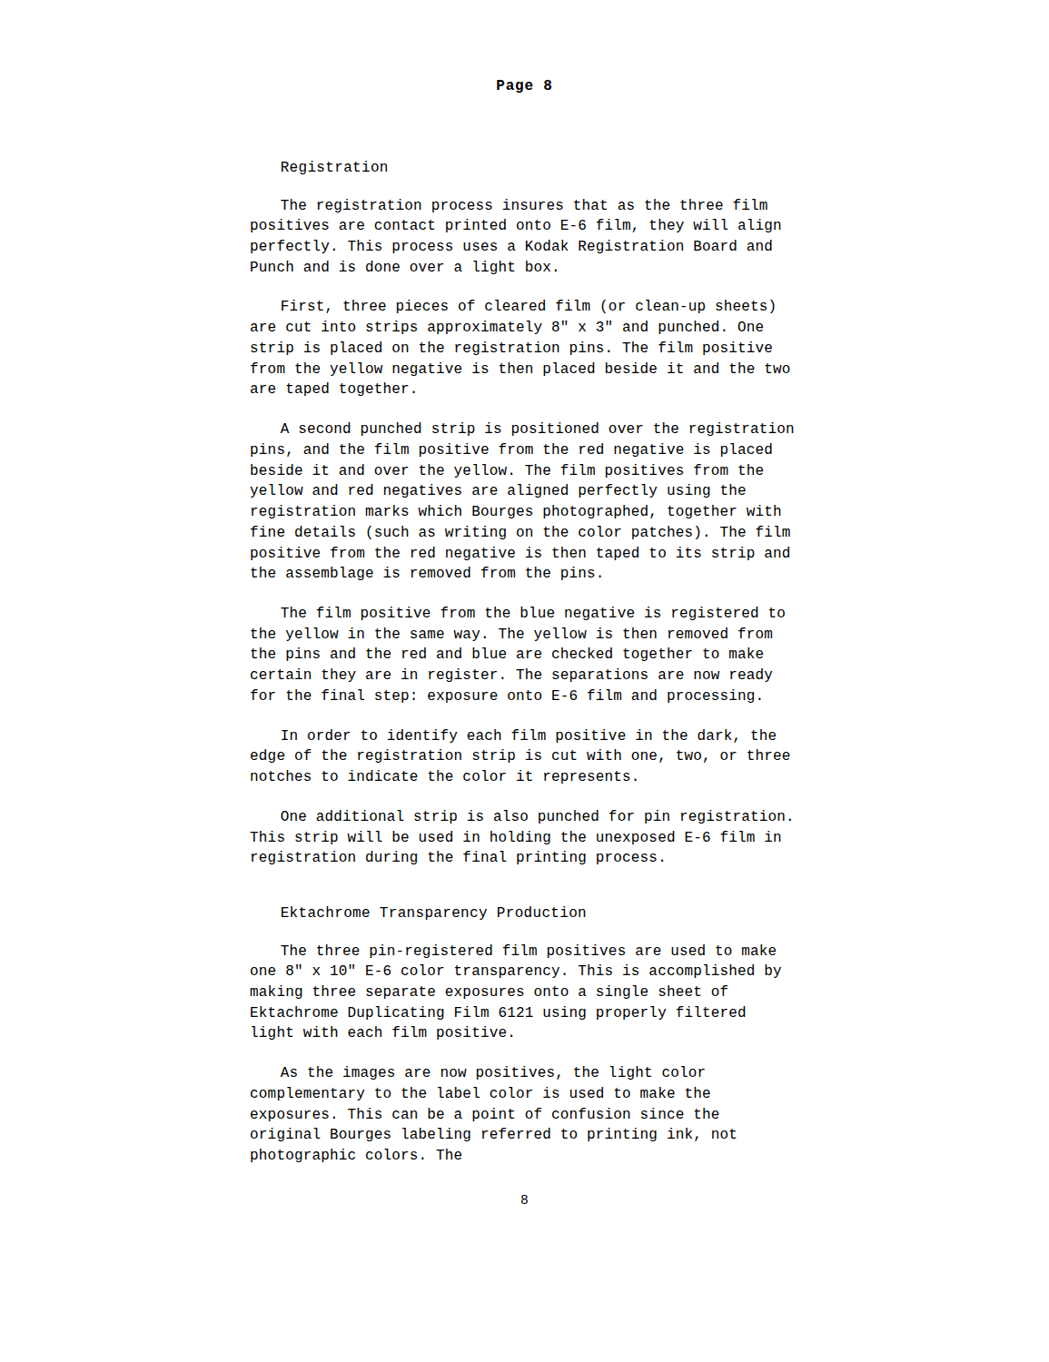Page 8
Registration
The registration process insures that as the three film positives are contact printed onto E-6 film, they will align perfectly. This process uses a Kodak Registration Board and Punch and is done over a light box.
First, three pieces of cleared film (or clean-up sheets) are cut into strips approximately 8" x 3" and punched. One strip is placed on the registration pins. The film positive from the yellow negative is then placed beside it and the two are taped together.
A second punched strip is positioned over the registration pins, and the film positive from the red negative is placed beside it and over the yellow. The film positives from the yellow and red negatives are aligned perfectly using the registration marks which Bourges photographed, together with fine details (such as writing on the color patches). The film positive from the red negative is then taped to its strip and the assemblage is removed from the pins.
The film positive from the blue negative is registered to the yellow in the same way. The yellow is then removed from the pins and the red and blue are checked together to make certain they are in register. The separations are now ready for the final step: exposure onto E-6 film and processing.
In order to identify each film positive in the dark, the edge of the registration strip is cut with one, two, or three notches to indicate the color it represents.
One additional strip is also punched for pin registration. This strip will be used in holding the unexposed E-6 film in registration during the final printing process.
Ektachrome Transparency Production
The three pin-registered film positives are used to make one 8" x 10" E-6 color transparency. This is accomplished by making three separate exposures onto a single sheet of Ektachrome Duplicating Film 6121 using properly filtered light with each film positive.
As the images are now positives, the light color complementary to the label color is used to make the exposures. This can be a point of confusion since the original Bourges labeling referred to printing ink, not photographic colors. The
8